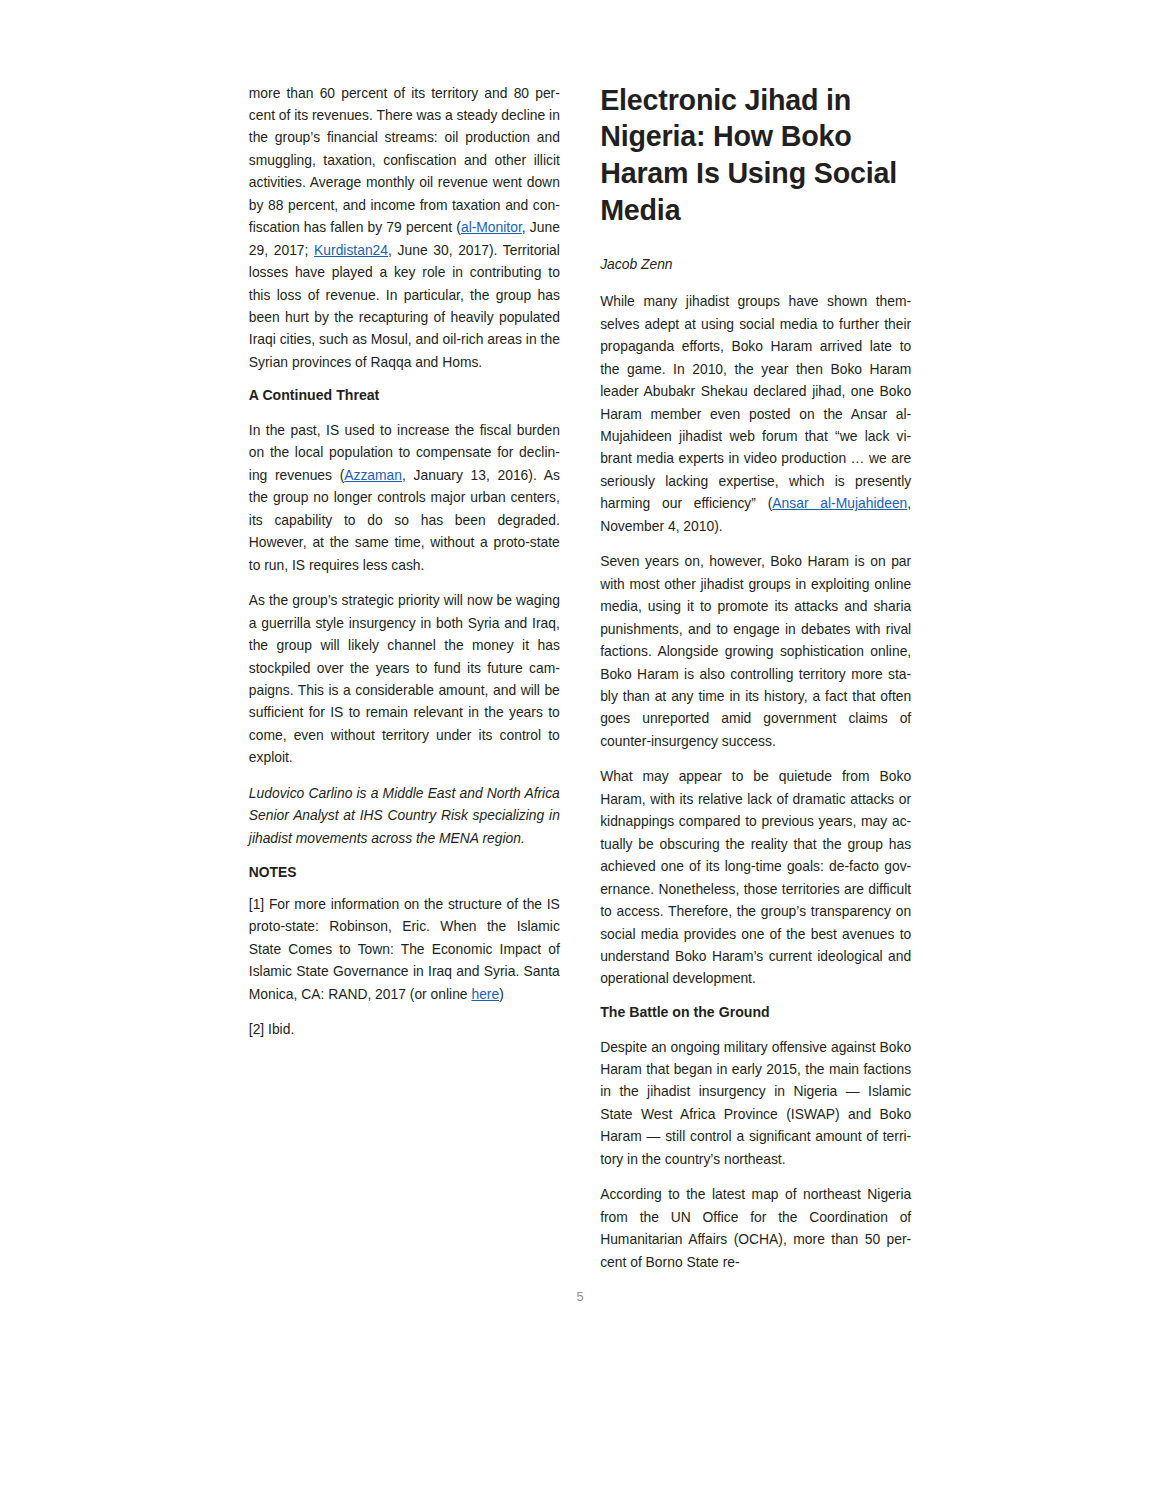more than 60 percent of its territory and 80 percent of its revenues. There was a steady decline in the group’s financial streams: oil production and smuggling, taxation, confiscation and other illicit activities. Average monthly oil revenue went down by 88 percent, and income from taxation and confiscation has fallen by 79 percent (al-Monitor, June 29, 2017; Kurdistan24, June 30, 2017). Territorial losses have played a key role in contributing to this loss of revenue. In particular, the group has been hurt by the recapturing of heavily populated Iraqi cities, such as Mosul, and oil-rich areas in the Syrian provinces of Raqqa and Homs.
A Continued Threat
In the past, IS used to increase the fiscal burden on the local population to compensate for declining revenues (Azzaman, January 13, 2016). As the group no longer controls major urban centers, its capability to do so has been degraded. However, at the same time, without a proto-state to run, IS requires less cash.
As the group’s strategic priority will now be waging a guerrilla style insurgency in both Syria and Iraq, the group will likely channel the money it has stockpiled over the years to fund its future campaigns. This is a considerable amount, and will be sufficient for IS to remain relevant in the years to come, even without territory under its control to exploit.
Ludovico Carlino is a Middle East and North Africa Senior Analyst at IHS Country Risk specializing in jihadist movements across the MENA region.
NOTES
[1] For more information on the structure of the IS proto-state: Robinson, Eric. When the Islamic State Comes to Town: The Economic Impact of Islamic State Governance in Iraq and Syria. Santa Monica, CA: RAND, 2017 (or online here)
[2] Ibid.
Electronic Jihad in Nigeria: How Boko Haram Is Using Social Media
Jacob Zenn
While many jihadist groups have shown themselves adept at using social media to further their propaganda efforts, Boko Haram arrived late to the game. In 2010, the year then Boko Haram leader Abubakr Shekau declared jihad, one Boko Haram member even posted on the Ansar al-Mujahideen jihadist web forum that “we lack vibrant media experts in video production … we are seriously lacking expertise, which is presently harming our efficiency” (Ansar al-Mujahideen, November 4, 2010).
Seven years on, however, Boko Haram is on par with most other jihadist groups in exploiting online media, using it to promote its attacks and sharia punishments, and to engage in debates with rival factions. Alongside growing sophistication online, Boko Haram is also controlling territory more stably than at any time in its history, a fact that often goes unreported amid government claims of counter-insurgency success.
What may appear to be quietude from Boko Haram, with its relative lack of dramatic attacks or kidnappings compared to previous years, may actually be obscuring the reality that the group has achieved one of its long-time goals: de-facto governance. Nonetheless, those territories are difficult to access. Therefore, the group’s transparency on social media provides one of the best avenues to understand Boko Haram’s current ideological and operational development.
The Battle on the Ground
Despite an ongoing military offensive against Boko Haram that began in early 2015, the main factions in the jihadist insurgency in Nigeria — Islamic State West Africa Province (ISWAP) and Boko Haram — still control a significant amount of territory in the country’s northeast.
According to the latest map of northeast Nigeria from the UN Office for the Coordination of Humanitarian Affairs (OCHA), more than 50 percent of Borno State re-
5